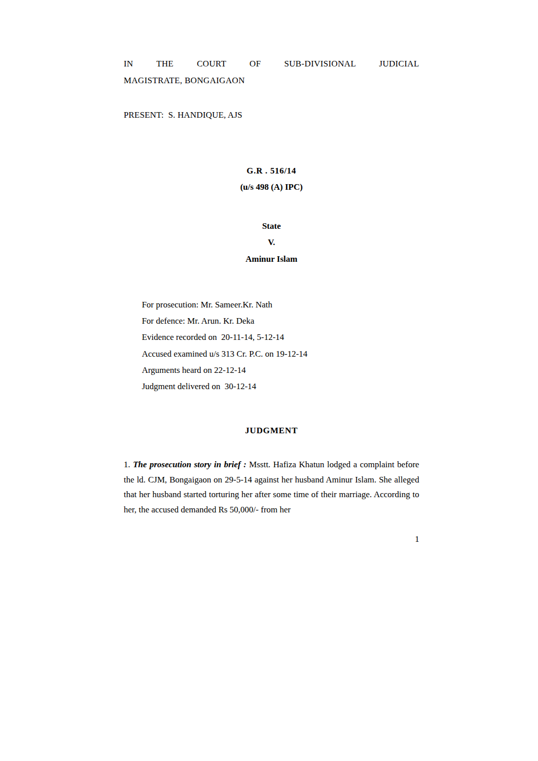IN THE COURT OF SUB-DIVISIONAL JUDICIAL
MAGISTRATE, BONGAIGAON
PRESENT: S. HANDIQUE, AJS
G.R . 516/14
(u/s 498 (A) IPC)
State
V.
Aminur Islam
For prosecution: Mr. Sameer.Kr. Nath
For defence: Mr. Arun. Kr. Deka
Evidence recorded on 20-11-14, 5-12-14
Accused examined u/s 313 Cr. P.C. on 19-12-14
Arguments heard on 22-12-14
Judgment delivered on 30-12-14
JUDGMENT
1. The prosecution story in brief : Msstt. Hafiza Khatun lodged a complaint before the ld. CJM, Bongaigaon on 29-5-14 against her husband Aminur Islam. She alleged that her husband started torturing her after some time of their marriage. According to her, the accused demanded Rs 50,000/- from her
1